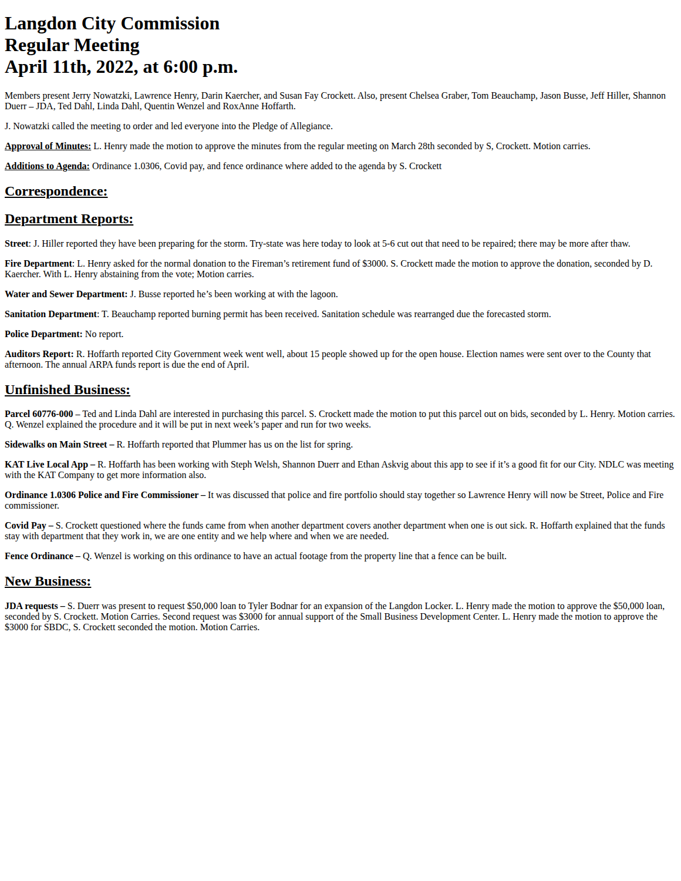Langdon City Commission
Regular Meeting
April 11th, 2022, at 6:00 p.m.
Members present Jerry Nowatzki, Lawrence Henry, Darin Kaercher, and Susan Fay Crockett. Also, present Chelsea Graber, Tom Beauchamp, Jason Busse, Jeff Hiller, Shannon Duerr – JDA, Ted Dahl, Linda Dahl, Quentin Wenzel and RoxAnne Hoffarth.
J. Nowatzki called the meeting to order and led everyone into the Pledge of Allegiance.
Approval of Minutes: L. Henry made the motion to approve the minutes from the regular meeting on March 28th seconded by S, Crockett. Motion carries.
Additions to Agenda: Ordinance 1.0306, Covid pay, and fence ordinance where added to the agenda by S. Crockett
Correspondence:
Department Reports:
Street: J. Hiller reported they have been preparing for the storm. Try-state was here today to look at 5-6 cut out that need to be repaired; there may be more after thaw.
Fire Department: L. Henry asked for the normal donation to the Fireman’s retirement fund of $3000. S. Crockett made the motion to approve the donation, seconded by D. Kaercher. With L. Henry abstaining from the vote; Motion carries.
Water and Sewer Department: J. Busse reported he’s been working at with the lagoon.
Sanitation Department: T. Beauchamp reported burning permit has been received. Sanitation schedule was rearranged due the forecasted storm.
Police Department: No report.
Auditors Report: R. Hoffarth reported City Government week went well, about 15 people showed up for the open house. Election names were sent over to the County that afternoon. The annual ARPA funds report is due the end of April.
Unfinished Business:
Parcel 60776-000 – Ted and Linda Dahl are interested in purchasing this parcel. S. Crockett made the motion to put this parcel out on bids, seconded by L. Henry. Motion carries. Q. Wenzel explained the procedure and it will be put in next week’s paper and run for two weeks.
Sidewalks on Main Street – R. Hoffarth reported that Plummer has us on the list for spring.
KAT Live Local App – R. Hoffarth has been working with Steph Welsh, Shannon Duerr and Ethan Askvig about this app to see if it’s a good fit for our City. NDLC was meeting with the KAT Company to get more information also.
Ordinance 1.0306 Police and Fire Commissioner – It was discussed that police and fire portfolio should stay together so Lawrence Henry will now be Street, Police and Fire commissioner.
Covid Pay – S. Crockett questioned where the funds came from when another department covers another department when one is out sick. R. Hoffarth explained that the funds stay with department that they work in, we are one entity and we help where and when we are needed.
Fence Ordinance – Q. Wenzel is working on this ordinance to have an actual footage from the property line that a fence can be built.
New Business:
JDA requests – S. Duerr was present to request $50,000 loan to Tyler Bodnar for an expansion of the Langdon Locker. L. Henry made the motion to approve the $50,000 loan, seconded by S. Crockett. Motion Carries. Second request was $3000 for annual support of the Small Business Development Center. L. Henry made the motion to approve the $3000 for SBDC, S. Crockett seconded the motion. Motion Carries.